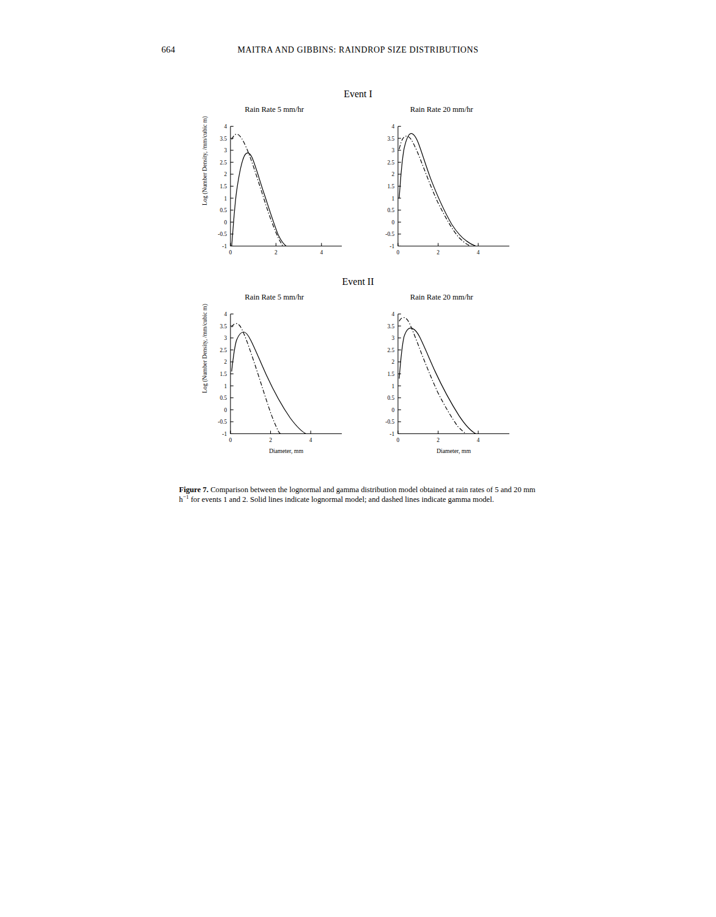664
Maitra and Gibbins: Raindrop Size Distributions
Event I
Rain Rate 5 mm/hr
Log (Number Density, /mm/cubic m) 4 3.5 3 2.5 2 1.5 1 0.5 0 -0.5 -1 0 2 4
Rain Rate 20 mm/hr
4 3.5 3 2.5 2 1.5 1 0.5 0 -0.5 -1 0 2 4
Event II
Rain Rate 5 mm/hr
Log (Number Density, /mm/cubic m) 4 3.5 3 2.5 2 1.5 1 0.5 0 -0.5 -1 0 2 4 Diameter, mm
Rain Rate 20 mm/hr
4 3.5 3 2.5 2 1.5 1 0.5 0 -0.5 -1 0 2 4 Diameter, mm
Figure 7. Comparison between the lognormal and gamma distribution model obtained at rain rates of 5 and 20 mm h−1 for events 1 and 2. Solid lines indicate lognormal model; and dashed lines indicate gamma model.